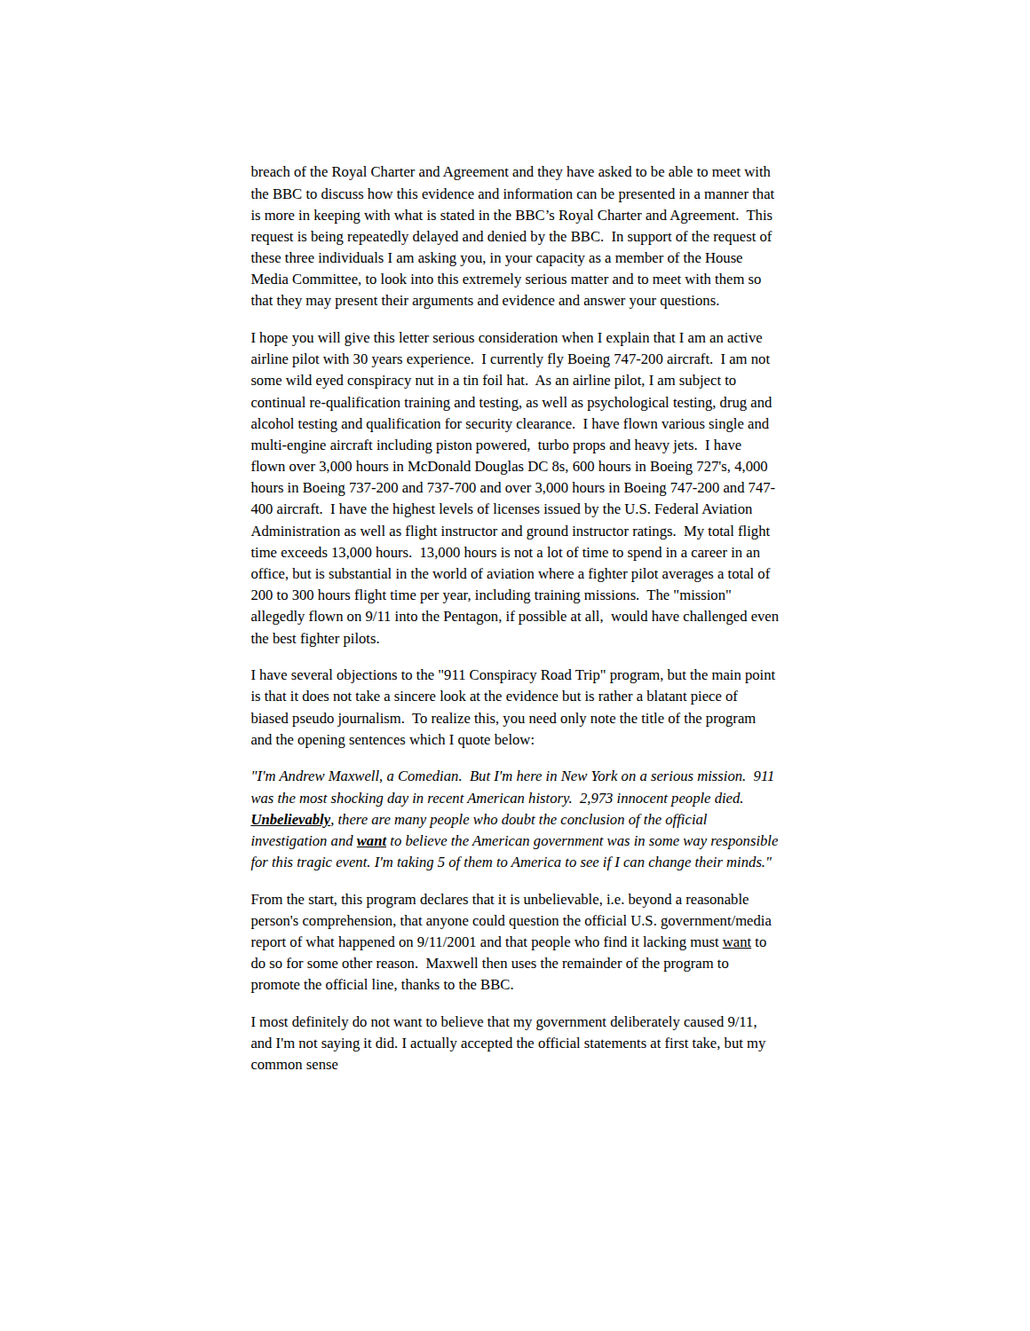breach of the Royal Charter and Agreement and they have asked to be able to meet with the BBC to discuss how this evidence and information can be presented in a manner that is more in keeping with what is stated in the BBC’s Royal Charter and Agreement. This request is being repeatedly delayed and denied by the BBC. In support of the request of these three individuals I am asking you, in your capacity as a member of the House Media Committee, to look into this extremely serious matter and to meet with them so that they may present their arguments and evidence and answer your questions.
I hope you will give this letter serious consideration when I explain that I am an active airline pilot with 30 years experience. I currently fly Boeing 747-200 aircraft. I am not some wild eyed conspiracy nut in a tin foil hat. As an airline pilot, I am subject to continual re-qualification training and testing, as well as psychological testing, drug and alcohol testing and qualification for security clearance. I have flown various single and multi-engine aircraft including piston powered, turbo props and heavy jets. I have flown over 3,000 hours in McDonald Douglas DC 8s, 600 hours in Boeing 727's, 4,000 hours in Boeing 737-200 and 737-700 and over 3,000 hours in Boeing 747-200 and 747-400 aircraft. I have the highest levels of licenses issued by the U.S. Federal Aviation Administration as well as flight instructor and ground instructor ratings. My total flight time exceeds 13,000 hours. 13,000 hours is not a lot of time to spend in a career in an office, but is substantial in the world of aviation where a fighter pilot averages a total of 200 to 300 hours flight time per year, including training missions. The "mission" allegedly flown on 9/11 into the Pentagon, if possible at all, would have challenged even the best fighter pilots.
I have several objections to the "911 Conspiracy Road Trip" program, but the main point is that it does not take a sincere look at the evidence but is rather a blatant piece of biased pseudo journalism. To realize this, you need only note the title of the program and the opening sentences which I quote below:
"I'm Andrew Maxwell, a Comedian. But I'm here in New York on a serious mission. 911 was the most shocking day in recent American history. 2,973 innocent people died. Unbelievably, there are many people who doubt the conclusion of the official investigation and want to believe the American government was in some way responsible for this tragic event. I'm taking 5 of them to America to see if I can change their minds."
From the start, this program declares that it is unbelievable, i.e. beyond a reasonable person's comprehension, that anyone could question the official U.S. government/media report of what happened on 9/11/2001 and that people who find it lacking must want to do so for some other reason. Maxwell then uses the remainder of the program to promote the official line, thanks to the BBC.
I most definitely do not want to believe that my government deliberately caused 9/11, and I'm not saying it did. I actually accepted the official statements at first take, but my common sense